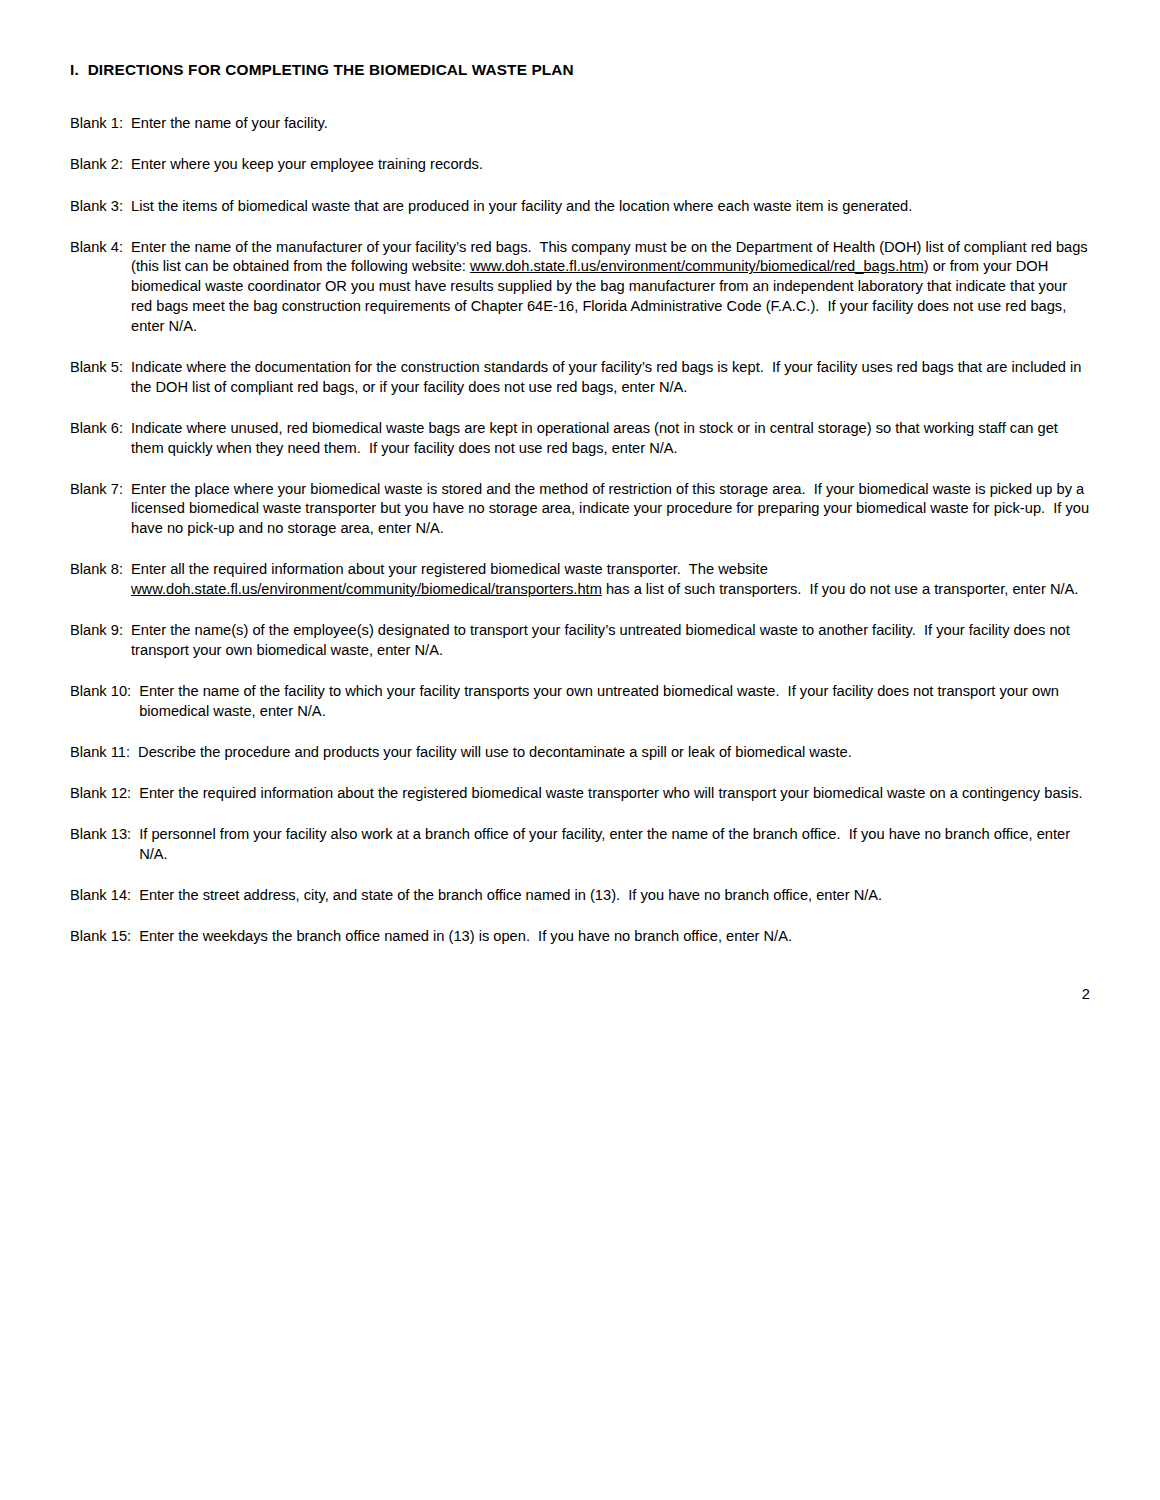I. DIRECTIONS FOR COMPLETING THE BIOMEDICAL WASTE PLAN
Blank 1:
Enter the name of your facility.
Blank 2:
Enter where you keep your employee training records.
Blank 3:
List the items of biomedical waste that are produced in your facility and the location where each waste item is generated.
Blank 4:
Enter the name of the manufacturer of your facility’s red bags. This company must be on the Department of Health (DOH) list of compliant red bags (this list can be obtained from the following website: www.doh.state.fl.us/environment/community/biomedical/red_bags.htm) or from your DOH biomedical waste coordinator OR you must have results supplied by the bag manufacturer from an independent laboratory that indicate that your red bags meet the bag construction requirements of Chapter 64E-16, Florida Administrative Code (F.A.C.). If your facility does not use red bags, enter N/A.
Blank 5:
Indicate where the documentation for the construction standards of your facility’s red bags is kept. If your facility uses red bags that are included in the DOH list of compliant red bags, or if your facility does not use red bags, enter N/A.
Blank 6:
Indicate where unused, red biomedical waste bags are kept in operational areas (not in stock or in central storage) so that working staff can get them quickly when they need them. If your facility does not use red bags, enter N/A.
Blank 7:
Enter the place where your biomedical waste is stored and the method of restriction of this storage area. If your biomedical waste is picked up by a licensed biomedical waste transporter but you have no storage area, indicate your procedure for preparing your biomedical waste for pick-up. If you have no pick-up and no storage area, enter N/A.
Blank 8:
Enter all the required information about your registered biomedical waste transporter. The website www.doh.state.fl.us/environment/community/biomedical/transporters.htm has a list of such transporters. If you do not use a transporter, enter N/A.
Blank 9:
Enter the name(s) of the employee(s) designated to transport your facility’s untreated biomedical waste to another facility. If your facility does not transport your own biomedical waste, enter N/A.
Blank 10:
Enter the name of the facility to which your facility transports your own untreated biomedical waste. If your facility does not transport your own biomedical waste, enter N/A.
Blank 11:
Describe the procedure and products your facility will use to decontaminate a spill or leak of biomedical waste.
Blank 12:
Enter the required information about the registered biomedical waste transporter who will transport your biomedical waste on a contingency basis.
Blank 13:
If personnel from your facility also work at a branch office of your facility, enter the name of the branch office. If you have no branch office, enter N/A.
Blank 14:
Enter the street address, city, and state of the branch office named in (13). If you have no branch office, enter N/A.
Blank 15:
Enter the weekdays the branch office named in (13) is open. If you have no branch office, enter N/A.
2